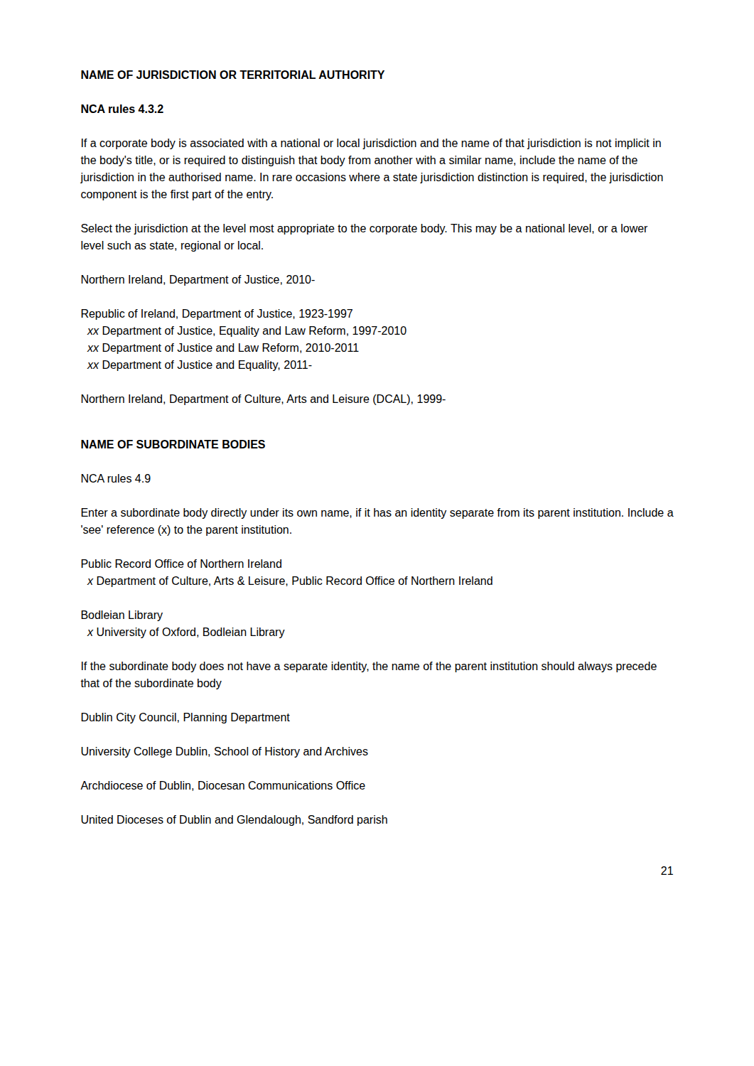Name of Jurisdiction or Territorial Authority
NCA rules 4.3.2
If a corporate body is associated with a national or local jurisdiction and the name of that jurisdiction is not implicit in the body's title, or is required to distinguish that body from another with a similar name, include the name of the jurisdiction in the authorised name. In rare occasions where a state jurisdiction distinction is required, the jurisdiction component is the first part of the entry.
Select the jurisdiction at the level most appropriate to the corporate body. This may be a national level, or a lower level such as state, regional or local.
Northern Ireland, Department of Justice, 2010-
Republic of Ireland, Department of Justice, 1923-1997
xx Department of Justice, Equality and Law Reform, 1997-2010
xx Department of Justice and Law Reform, 2010-2011
xx Department of Justice and Equality, 2011-
Northern Ireland, Department of Culture, Arts and Leisure (DCAL), 1999-
Name of Subordinate Bodies
NCA rules 4.9
Enter a subordinate body directly under its own name, if it has an identity separate from its parent institution. Include a 'see' reference (x) to the parent institution.
Public Record Office of Northern Ireland
x Department of Culture, Arts & Leisure, Public Record Office of Northern Ireland
Bodleian Library
x University of Oxford, Bodleian Library
If the subordinate body does not have a separate identity, the name of the parent institution should always precede that of the subordinate body
Dublin City Council, Planning Department
University College Dublin, School of History and Archives
Archdiocese of Dublin, Diocesan Communications Office
United Dioceses of Dublin and Glendalough, Sandford parish
21